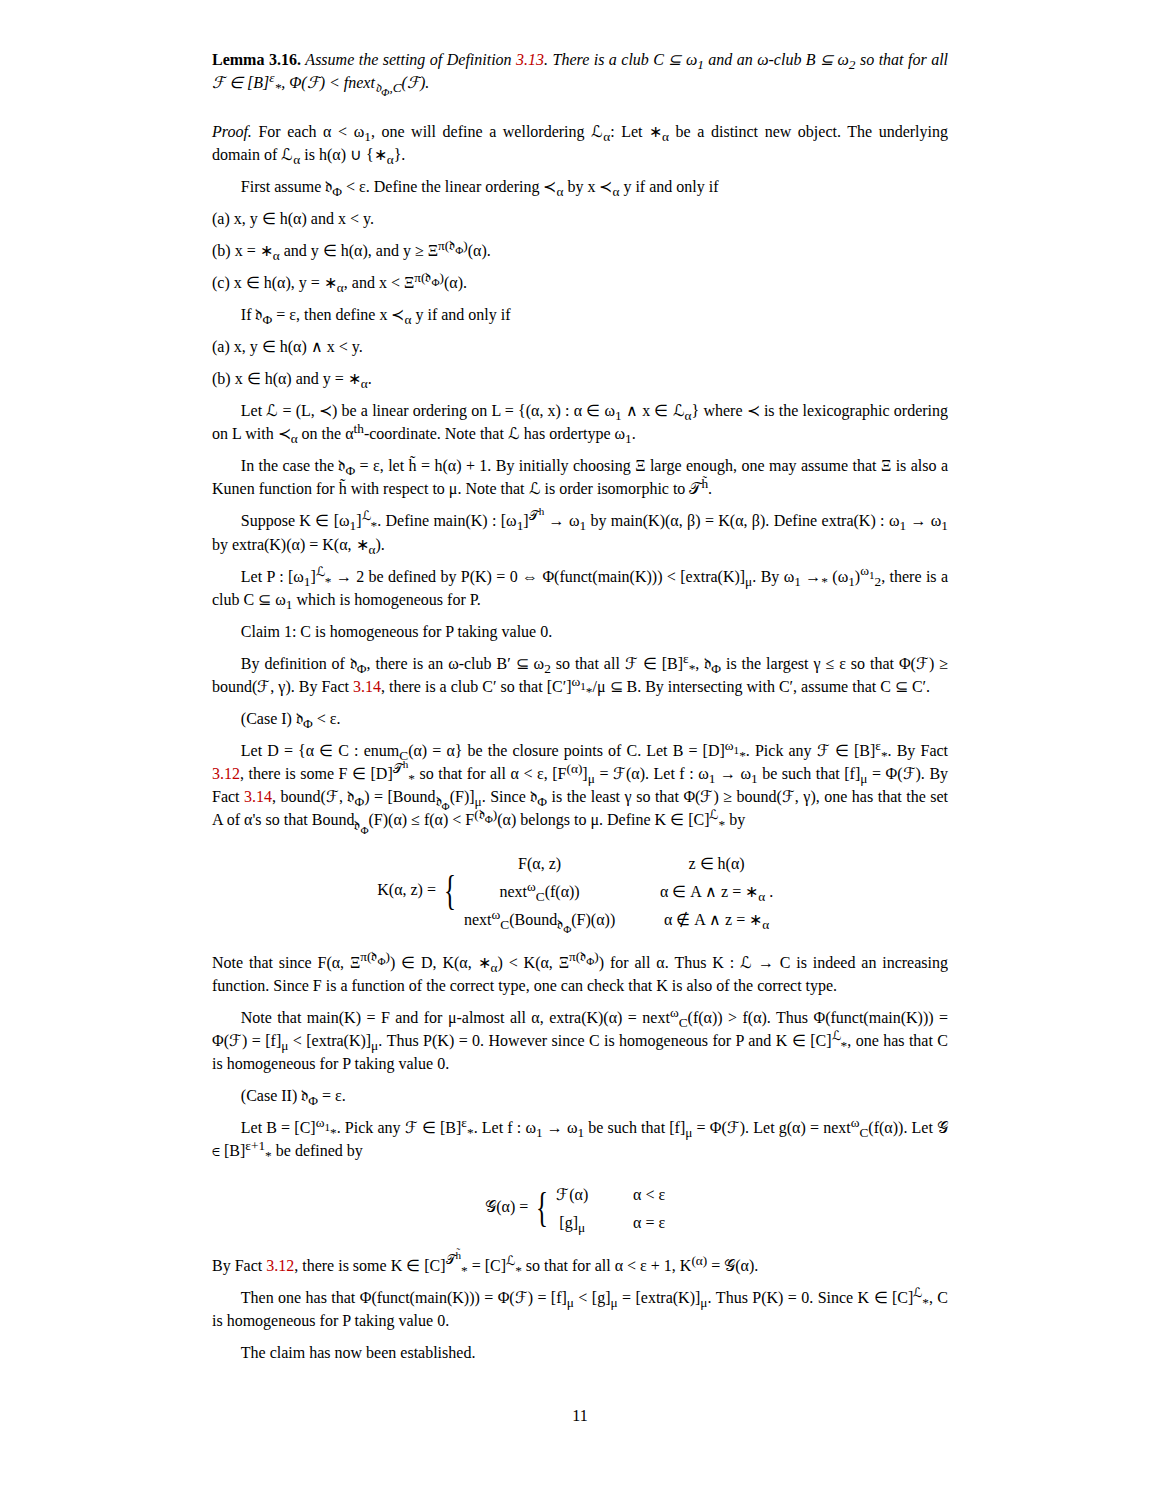Lemma 3.16. Assume the setting of Definition 3.13. There is a club C ⊆ ω1 and an ω-club B ⊆ ω2 so that for all ℱ ∈ [B]ε*, Φ(ℱ) < fnext𝔡Φ,C(ℱ).
Proof. For each α < ω1, one will define a wellordering ℒα: Let ∗α be a distinct new object. The underlying domain of ℒα is h(α) ∪ {∗α}.
First assume 𝔡Φ < ε. Define the linear ordering ≺α by x ≺α y if and only if
(a) x, y ∈ h(α) and x < y.
(b) x = ∗α and y ∈ h(α), and y ≥ Ξπ(𝔡Φ)(α).
(c) x ∈ h(α), y = ∗α, and x < Ξπ(𝔡Φ)(α).
If 𝔡Φ = ε, then define x ≺α y if and only if
(a) x, y ∈ h(α) ∧ x < y.
(b) x ∈ h(α) and y = ∗α.
Let ℒ = (L, ≺) be a linear ordering on L = {(α, x) : α ∈ ω1 ∧ x ∈ ℒα} where ≺ is the lexicographic ordering on L with ≺α on the αth-coordinate. Note that ℒ has ordertype ω1.
In the case the 𝔡Φ = ε, let h̃ = h(α) + 1. By initially choosing Ξ large enough, one may assume that Ξ is also a Kunen function for h̃ with respect to μ. Note that ℒ is order isomorphic to 𝒯h̃.
Suppose K ∈ [ω1]ℒ*. Define main(K) : [ω1]𝒯h → ω1 by main(K)(α, β) = K(α, β). Define extra(K) : ω1 → ω1 by extra(K)(α) = K(α, ∗α).
Let P : [ω1]ℒ* → 2 be defined by P(K) = 0 ⇔ Φ(funct(main(K))) < [extra(K)]μ. By ω1 →* (ω1)ω12, there is a club C ⊆ ω1 which is homogeneous for P.
Claim 1: C is homogeneous for P taking value 0.
By definition of 𝔡Φ, there is an ω-club B′ ⊆ ω2 so that all ℱ ∈ [B]ε*, 𝔡Φ is the largest γ ≤ ε so that Φ(ℱ) ≥ bound(ℱ, γ). By Fact 3.14, there is a club C′ so that [C′]ω1*/μ ⊆ B. By intersecting with C′, assume that C ⊆ C′.
(Case I) 𝔡Φ < ε.
Let D = {α ∈ C : enumC(α) = α} be the closure points of C. Let B = [D]ω1*. Pick any ℱ ∈ [B]ε*. By Fact 3.12, there is some F ∈ [D]𝒯h* so that for all α < ε, [F(α)]μ = ℱ(α). Let f : ω1 → ω1 be such that [f]μ = Φ(ℱ). By Fact 3.14, bound(ℱ, 𝔡Φ) = [Bound𝔡Φ(F)]μ. Since 𝔡Φ is the least γ so that Φ(ℱ) ≥ bound(ℱ, γ), one has that the set A of α's so that Bound𝔡Φ(F)(α) ≤ f(α) < F(𝔡Φ)(α) belongs to μ. Define K ∈ [C]ℒ* by
K(α, z) = {
| F(α, z) | z ∈ h(α) |
| next ω C (f(α)) | α ∈ A ∧ z = ∗ α . |
| next ω C (Bound 𝔡 Φ (F)(α)) | α ∉ A ∧ z = ∗ α |
Note that since F(α, Ξπ(𝔡Φ)) ∈ D, K(α, ∗α) < K(α, Ξπ(𝔡Φ)) for all α. Thus K : ℒ → C is indeed an increasing function. Since F is a function of the correct type, one can check that K is also of the correct type.
Note that main(K) = F and for μ-almost all α, extra(K)(α) = nextωC(f(α)) > f(α). Thus Φ(funct(main(K))) = Φ(ℱ) = [f]μ < [extra(K)]μ. Thus P(K) = 0. However since C is homogeneous for P and K ∈ [C]ℒ*, one has that C is homogeneous for P taking value 0.
(Case II) 𝔡Φ = ε.
Let B = [C]ω1*. Pick any ℱ ∈ [B]ε*. Let f : ω1 → ω1 be such that [f]μ = Φ(ℱ). Let g(α) = nextωC(f(α)). Let 𝒢 ∈ [B]ε+1* be defined by
𝒢(α) = {
| ℱ(α) | α < ε |
| [g] μ | α = ε |
By Fact 3.12, there is some K ∈ [C]𝒯h̃* = [C]ℒ* so that for all α < ε + 1, K(α) = 𝒢(α).
Then one has that Φ(funct(main(K))) = Φ(ℱ) = [f]μ < [g]μ = [extra(K)]μ. Thus P(K) = 0. Since K ∈ [C]ℒ*, C is homogeneous for P taking value 0.
The claim has now been established.
11